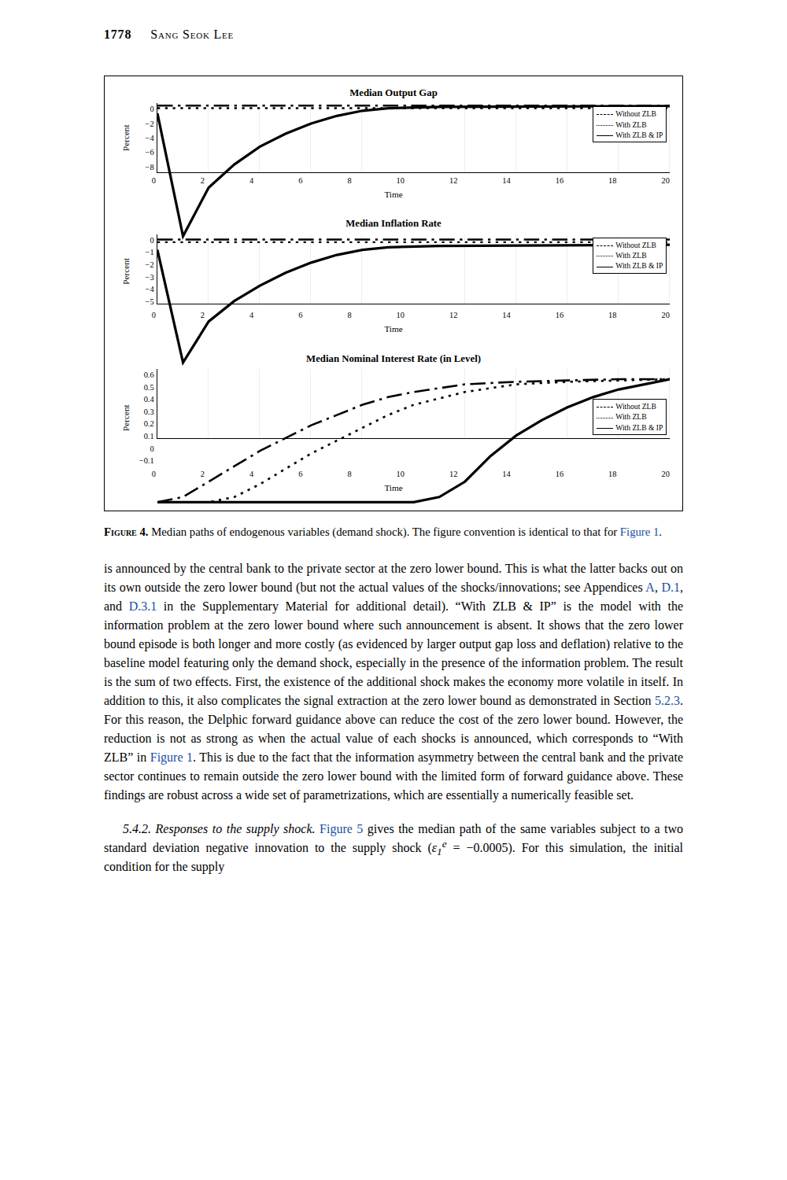1778 Sang Seok Lee
Median Output Gap
Percent
0−2−4−6−8
Without ZLB
With ZLB
With ZLB & IP
02468101214161820
Time
Median Inflation Rate
Percent
0−1−2−3−4−5
Without ZLB
With ZLB
With ZLB & IP
02468101214161820
Time
Median Nominal Interest Rate (in Level)
Percent
0.60.50.40.30.20.10−0.1
Without ZLB
With ZLB
With ZLB & IP
02468101214161820
Time
Figure 4. Median paths of endogenous variables (demand shock). The figure convention is identical to that for Figure 1.
is announced by the central bank to the private sector at the zero lower bound. This is what the latter backs out on its own outside the zero lower bound (but not the actual values of the shocks/innovations; see Appendices A, D.1, and D.3.1 in the Supplementary Material for additional detail). “With ZLB & IP” is the model with the information problem at the zero lower bound where such announcement is absent. It shows that the zero lower bound episode is both longer and more costly (as evidenced by larger output gap loss and deflation) relative to the baseline model featuring only the demand shock, especially in the presence of the information problem. The result is the sum of two effects. First, the existence of the additional shock makes the economy more volatile in itself. In addition to this, it also complicates the signal extraction at the zero lower bound as demonstrated in Section 5.2.3. For this reason, the Delphic forward guidance above can reduce the cost of the zero lower bound. However, the reduction is not as strong as when the actual value of each shocks is announced, which corresponds to “With ZLB” in Figure 1. This is due to the fact that the information asymmetry between the central bank and the private sector continues to remain outside the zero lower bound with the limited form of forward guidance above. These findings are robust across a wide set of parametrizations, which are essentially a numerically feasible set.
5.4.2. Responses to the supply shock. Figure 5 gives the median path of the same variables subject to a two standard deviation negative innovation to the supply shock (ε1e = −0.0005). For this simulation, the initial condition for the supply